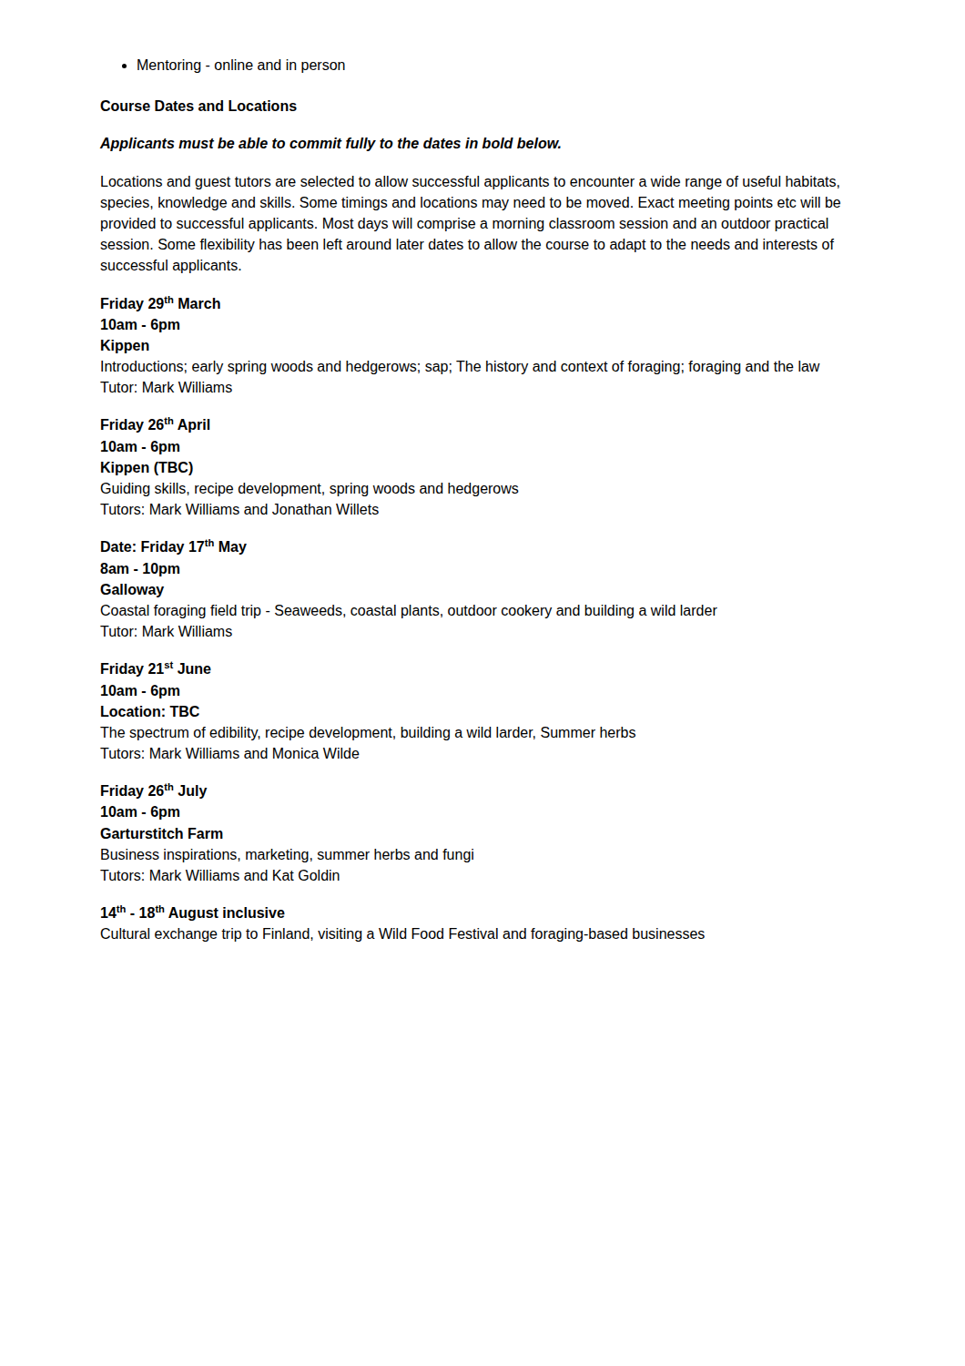Mentoring - online and in person
Course Dates and Locations
Applicants must be able to commit fully to the dates in bold below.
Locations and guest tutors are selected to allow successful applicants to encounter a wide range of useful habitats, species, knowledge and skills. Some timings and locations may need to be moved. Exact meeting points etc will be provided to successful applicants. Most days will comprise a morning classroom session and an outdoor practical session. Some flexibility has been left around later dates to allow the course to adapt to the needs and interests of successful applicants.
Friday 29th March
10am - 6pm
Kippen
Introductions; early spring woods and hedgerows; sap; The history and context of foraging; foraging and the law
Tutor: Mark Williams
Friday 26th April
10am - 6pm
Kippen (TBC)
Guiding skills, recipe development, spring woods and hedgerows
Tutors: Mark Williams and Jonathan Willets
Date: Friday 17th May
8am - 10pm
Galloway
Coastal foraging field trip - Seaweeds, coastal plants, outdoor cookery and building a wild larder
Tutor: Mark Williams
Friday 21st June
10am - 6pm
Location: TBC
The spectrum of edibility, recipe development, building a wild larder, Summer herbs
Tutors: Mark Williams and Monica Wilde
Friday 26th July
10am - 6pm
Garturstitch Farm
Business inspirations, marketing, summer herbs and fungi
Tutors: Mark Williams and Kat Goldin
14th - 18th August inclusive
Cultural exchange trip to Finland, visiting a Wild Food Festival and foraging-based businesses